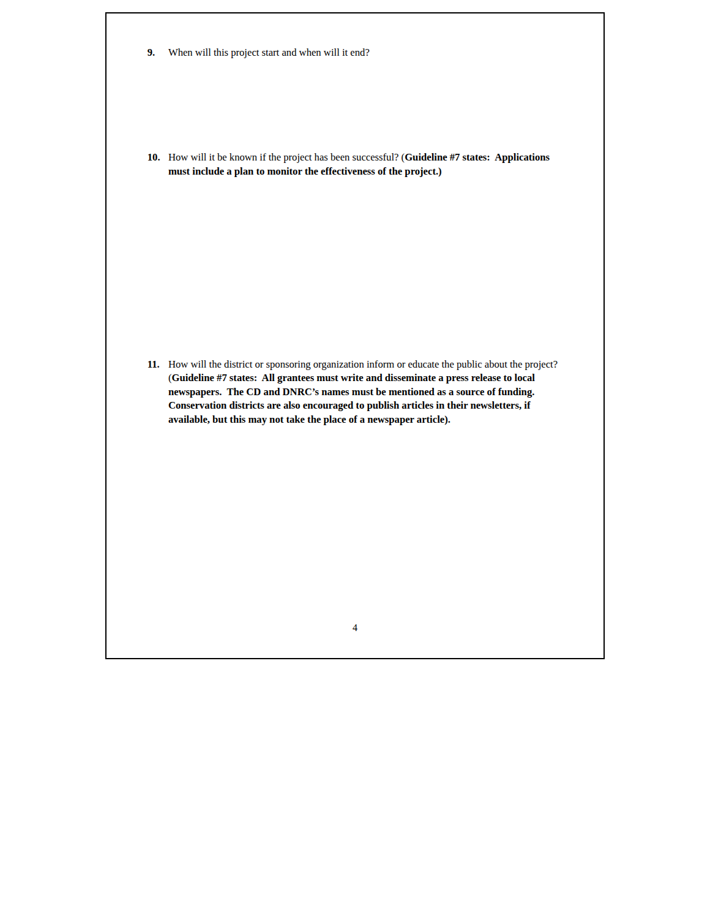9. When will this project start and when will it end?
10. How will it be known if the project has been successful? (Guideline #7 states: Applications must include a plan to monitor the effectiveness of the project.)
11. How will the district or sponsoring organization inform or educate the public about the project?
(Guideline #7 states: All grantees must write and disseminate a press release to local newspapers. The CD and DNRC’s names must be mentioned as a source of funding. Conservation districts are also encouraged to publish articles in their newsletters, if available, but this may not take the place of a newspaper article).
4